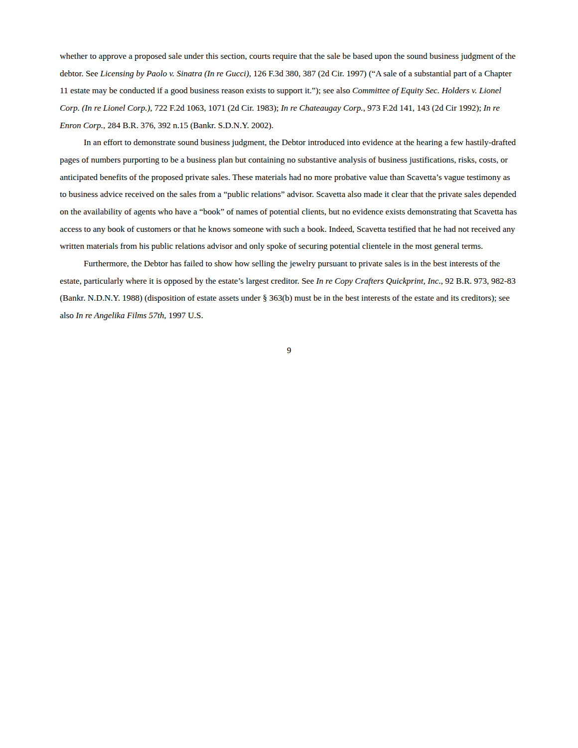whether to approve a proposed sale under this section, courts require that the sale be based upon the sound business judgment of the debtor. See Licensing by Paolo v. Sinatra (In re Gucci), 126 F.3d 380, 387 (2d Cir. 1997) (“A sale of a substantial part of a Chapter 11 estate may be conducted if a good business reason exists to support it.”); see also Committee of Equity Sec. Holders v. Lionel Corp. (In re Lionel Corp.), 722 F.2d 1063, 1071 (2d Cir. 1983); In re Chateaugay Corp., 973 F.2d 141, 143 (2d Cir 1992); In re Enron Corp., 284 B.R. 376, 392 n.15 (Bankr. S.D.N.Y. 2002).
In an effort to demonstrate sound business judgment, the Debtor introduced into evidence at the hearing a few hastily-drafted pages of numbers purporting to be a business plan but containing no substantive analysis of business justifications, risks, costs, or anticipated benefits of the proposed private sales. These materials had no more probative value than Scavetta’s vague testimony as to business advice received on the sales from a “public relations” advisor. Scavetta also made it clear that the private sales depended on the availability of agents who have a “book” of names of potential clients, but no evidence exists demonstrating that Scavetta has access to any book of customers or that he knows someone with such a book. Indeed, Scavetta testified that he had not received any written materials from his public relations advisor and only spoke of securing potential clientele in the most general terms.
Furthermore, the Debtor has failed to show how selling the jewelry pursuant to private sales is in the best interests of the estate, particularly where it is opposed by the estate’s largest creditor. See In re Copy Crafters Quickprint, Inc., 92 B.R. 973, 982-83 (Bankr. N.D.N.Y. 1988) (disposition of estate assets under § 363(b) must be in the best interests of the estate and its creditors); see also In re Angelika Films 57th, 1997 U.S.
9